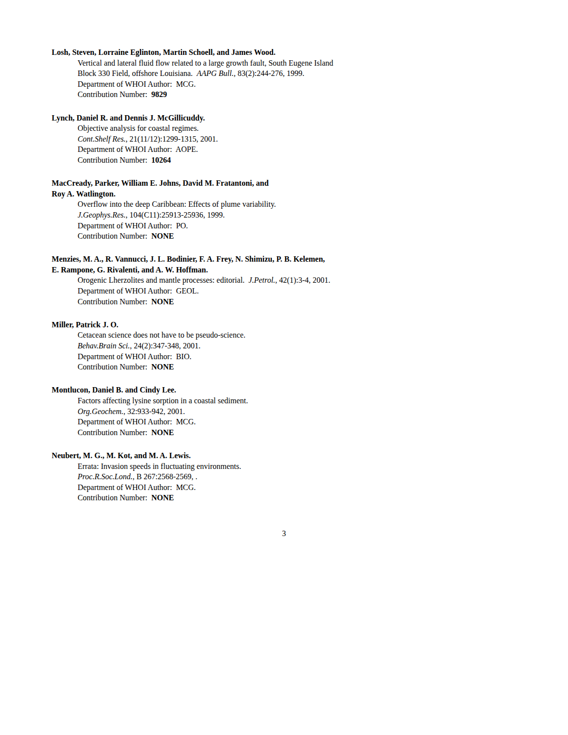Losh, Steven, Lorraine Eglinton, Martin Schoell, and James Wood.
Vertical and lateral fluid flow related to a large growth fault, South Eugene Island
Block 330 Field, offshore Louisiana. AAPG Bull., 83(2):244-276, 1999.
Department of WHOI Author: MCG.
Contribution Number: 9829
Lynch, Daniel R. and Dennis J. McGillicuddy.
Objective analysis for coastal regimes.
Cont.Shelf Res., 21(11/12):1299-1315, 2001.
Department of WHOI Author: AOPE.
Contribution Number: 10264
MacCready, Parker, William E. Johns, David M. Fratantoni, and
Roy A. Watlington.
Overflow into the deep Caribbean: Effects of plume variability.
J.Geophys.Res., 104(C11):25913-25936, 1999.
Department of WHOI Author: PO.
Contribution Number: NONE
Menzies, M. A., R. Vannucci, J. L. Bodinier, F. A. Frey, N. Shimizu, P. B. Kelemen,
E. Rampone, G. Rivalenti, and A. W. Hoffman.
Orogenic Lherzolites and mantle processes: editorial. J.Petrol., 42(1):3-4, 2001.
Department of WHOI Author: GEOL.
Contribution Number: NONE
Miller, Patrick J. O.
Cetacean science does not have to be pseudo-science.
Behav.Brain Sci., 24(2):347-348, 2001.
Department of WHOI Author: BIO.
Contribution Number: NONE
Montlucon, Daniel B. and Cindy Lee.
Factors affecting lysine sorption in a coastal sediment.
Org.Geochem., 32:933-942, 2001.
Department of WHOI Author: MCG.
Contribution Number: NONE
Neubert, M. G., M. Kot, and M. A. Lewis.
Errata: Invasion speeds in fluctuating environments.
Proc.R.Soc.Lond., B 267:2568-2569, .
Department of WHOI Author: MCG.
Contribution Number: NONE
3